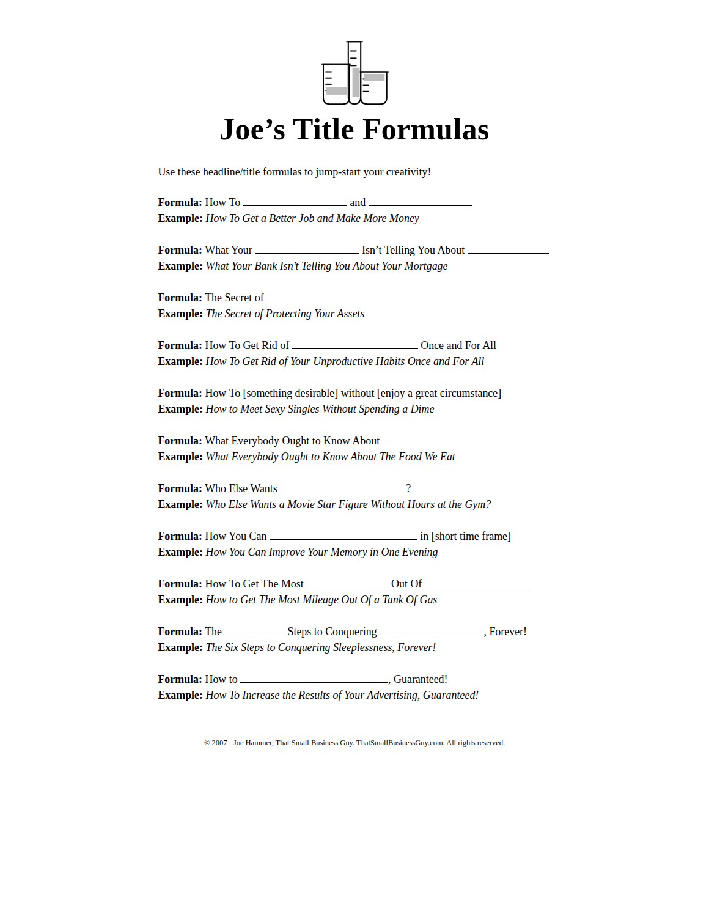Joe’s Title Formulas
Use these headline/title formulas to jump-start your creativity!
Formula: How To and
Example: How To Get a Better Job and Make More Money
Formula: What Your Isn’t Telling You About
Example: What Your Bank Isn’t Telling You About Your Mortgage
Formula: The Secret of
Example: The Secret of Protecting Your Assets
Formula: How To Get Rid of Once and For All
Example: How To Get Rid of Your Unproductive Habits Once and For All
Formula: How To [something desirable] without [enjoy a great circumstance]
Example: How to Meet Sexy Singles Without Spending a Dime
Formula: What Everybody Ought to Know About
Example: What Everybody Ought to Know About The Food We Eat
Formula: Who Else Wants ?
Example: Who Else Wants a Movie Star Figure Without Hours at the Gym?
Formula: How You Can in [short time frame]
Example: How You Can Improve Your Memory in One Evening
Formula: How To Get The Most Out Of
Example: How to Get The Most Mileage Out Of a Tank Of Gas
Formula: The Steps to Conquering , Forever!
Example: The Six Steps to Conquering Sleeplessness, Forever!
Formula: How to , Guaranteed!
Example: How To Increase the Results of Your Advertising, Guaranteed!
© 2007 - Joe Hammer, That Small Business Guy. ThatSmallBusinessGuy.com. All rights reserved.